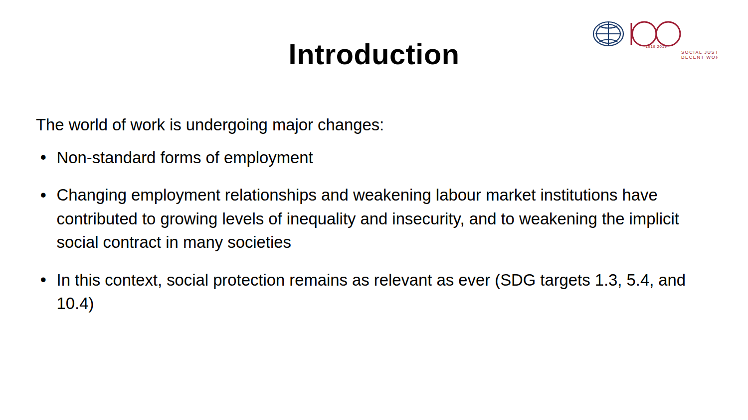1919-2019 SOCIAL JUSTICE DECENT WORK
Introduction
The world of work is undergoing major changes:
Non-standard forms of employment
Changing employment relationships and weakening labour market institutions have contributed to growing levels of inequality and insecurity, and to weakening the implicit social contract in many societies
In this context, social protection remains as relevant as ever (SDG targets 1.3, 5.4, and 10.4)